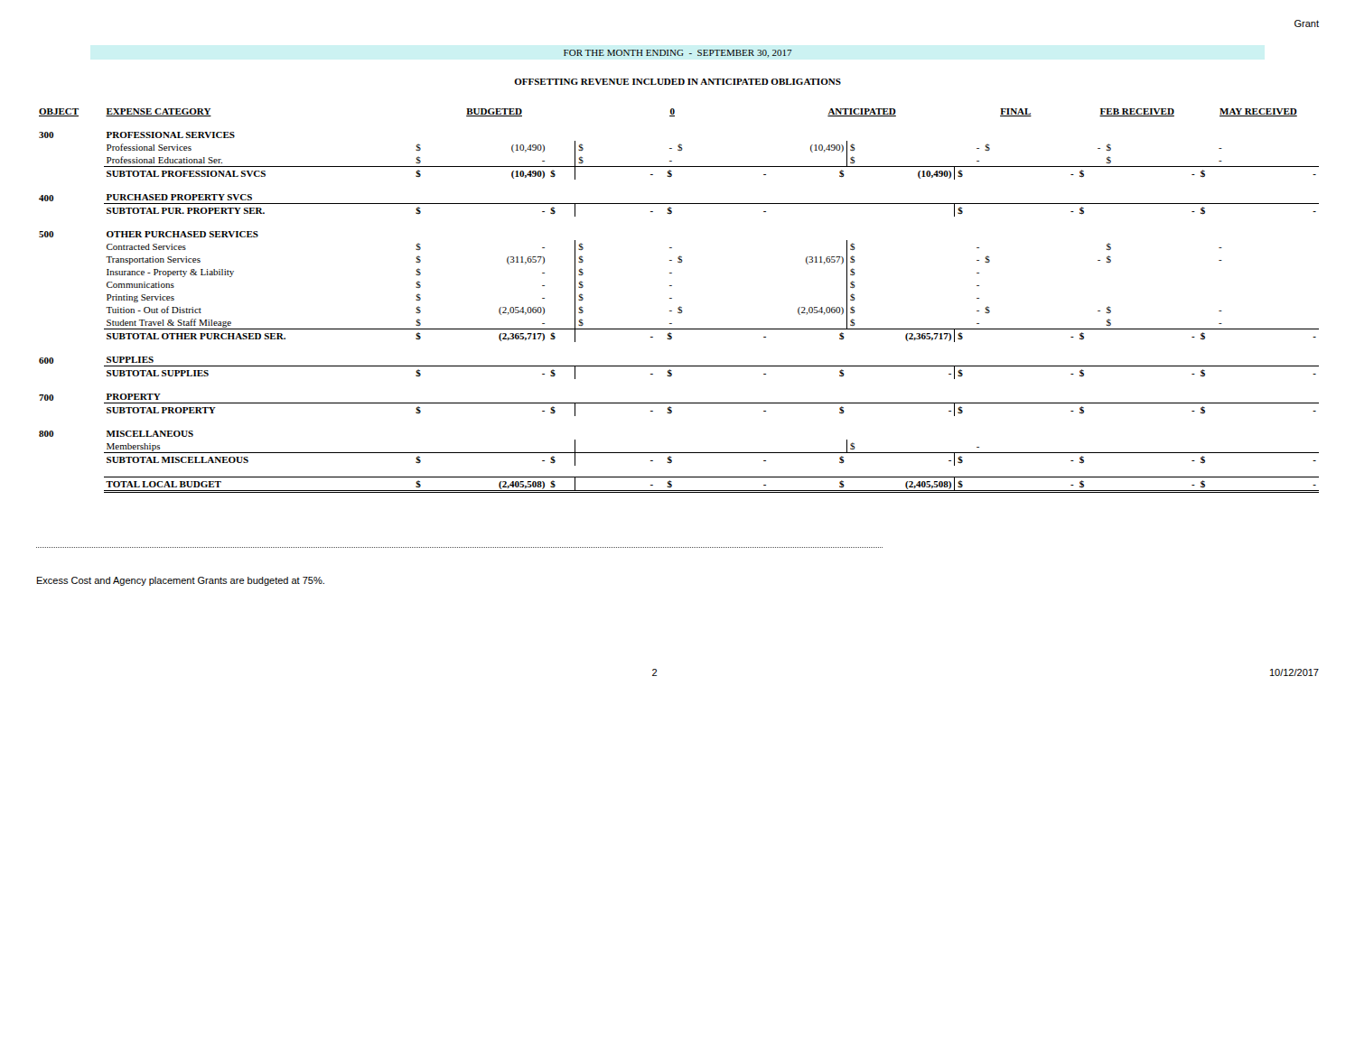Grant
FOR THE MONTH ENDING - SEPTEMBER 30, 2017
OFFSETTING REVENUE INCLUDED IN ANTICIPATED OBLIGATIONS
| OBJECT | EXPENSE CATEGORY | BUDGETED | 0 | ANTICIPATED | FINAL | FEB RECEIVED | MAY RECEIVED |
| 300 | PROFESSIONAL SERVICES | |
| | Professional Services | $ | (10,490) | | $ | - | $ | (10,490) | $ | - | $ | - | $ | - | |
| | Professional Educational Ser. | $ | - | | $ | - | | | $ | - | | | $ | - | |
| | SUBTOTAL PROFESSIONAL SVCS | $ | (10,490) | $ | - | $ | - | $ | (10,490) | $ | - | $ | - | $ | - |
| 400 | PURCHASED PROPERTY SVCS | |
| | SUBTOTAL PUR. PROPERTY SER. | $ | - | $ | - | $ | - | | | $ | - | $ | - | $ | - |
| 500 | OTHER PURCHASED SERVICES | |
| | Contracted Services | $ | - | | $ | - | | | $ | - | | | $ | - | |
| | Transportation Services | $ | (311,657) | | $ | - | $ | (311,657) | $ | - | $ | - | $ | - | |
| | Insurance - Property & Liability | $ | - | | $ | - | | | $ | - | | | | | |
| | Communications | $ | - | | $ | - | | | $ | - | | | | | |
| | Printing Services | $ | - | | $ | - | | | $ | - | | | | | |
| | Tuition - Out of District | $ | (2,054,060) | | $ | - | $ | (2,054,060) | $ | - | $ | - | $ | - | |
| | Student Travel & Staff Mileage | $ | - | | $ | - | | | $ | - | | | $ | - | |
| | SUBTOTAL OTHER PURCHASED SER. | $ | (2,365,717) | $ | - | $ | - | $ | (2,365,717) | $ | - | $ | - | $ | - |
| 600 | SUPPLIES | |
| | SUBTOTAL SUPPLIES | $ | - | $ | - | $ | - | $ | - | $ | - | $ | - | $ | - |
| 700 | PROPERTY | |
| | SUBTOTAL PROPERTY | $ | - | $ | - | $ | - | $ | - | $ | - | $ | - | $ | - |
| 800 | MISCELLANEOUS | |
| | Memberships | | | | | | | | $ | - | | | | | |
| | SUBTOTAL MISCELLANEOUS | $ | - | $ | - | $ | - | $ | - | $ | - | $ | - | $ | - |
| | TOTAL LOCAL BUDGET | $ | (2,405,508) | $ | - | $ | - | $ | (2,405,508) | $ | - | $ | - | $ | - |
Excess Cost and Agency placement Grants are budgeted at 75%.
2 10/12/2017